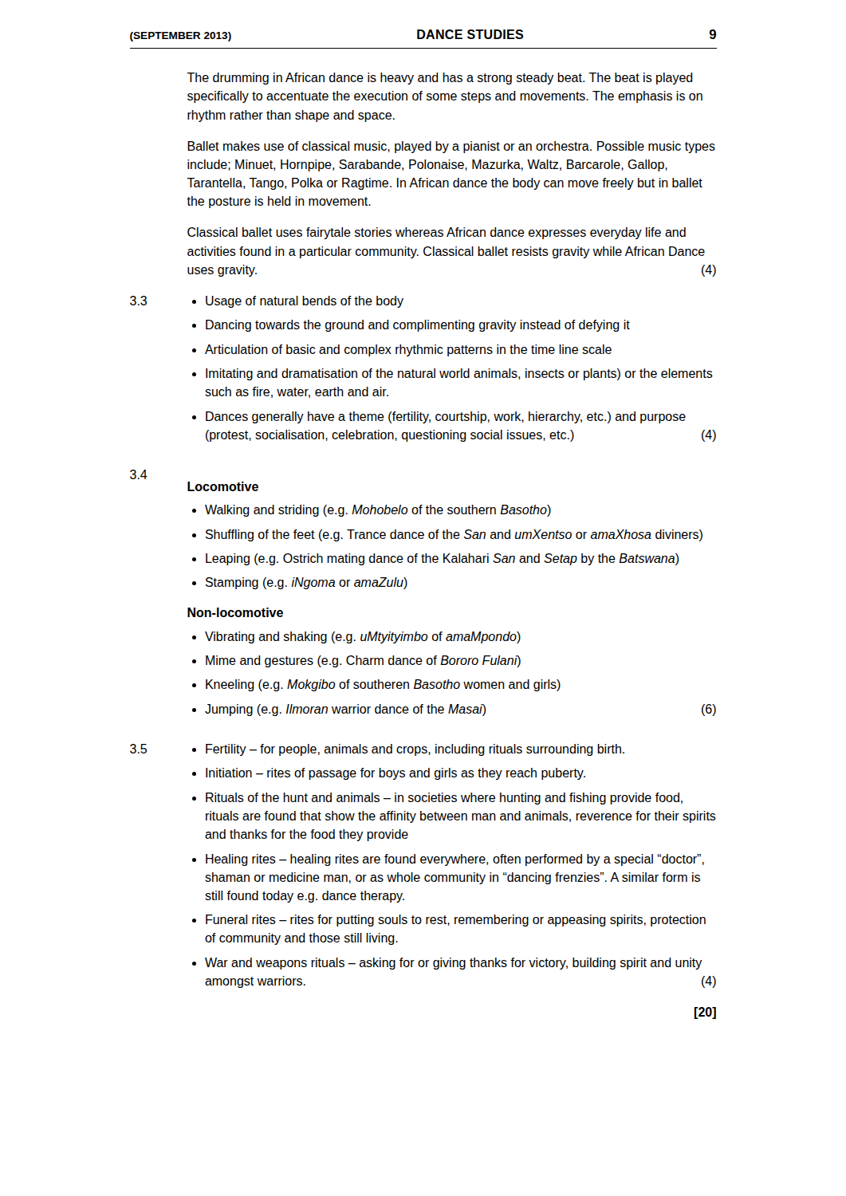(SEPTEMBER 2013) DANCE STUDIES 9
The drumming in African dance is heavy and has a strong steady beat. The beat is played specifically to accentuate the execution of some steps and movements. The emphasis is on rhythm rather than shape and space.
Ballet makes use of classical music, played by a pianist or an orchestra. Possible music types include; Minuet, Hornpipe, Sarabande, Polonaise, Mazurka, Waltz, Barcarole, Gallop, Tarantella, Tango, Polka or Ragtime. In African dance the body can move freely but in ballet the posture is held in movement.
Classical ballet uses fairytale stories whereas African dance expresses everyday life and activities found in a particular community. Classical ballet resists gravity while African Dance uses gravity. (4)
3.3
Usage of natural bends of the body
Dancing towards the ground and complimenting gravity instead of defying it
Articulation of basic and complex rhythmic patterns in the time line scale
Imitating and dramatisation of the natural world animals, insects or plants) or the elements such as fire, water, earth and air.
Dances generally have a theme (fertility, courtship, work, hierarchy, etc.) and purpose (protest, socialisation, celebration, questioning social issues, etc.) (4)
3.4
Locomotive
Walking and striding (e.g. Mohobelo of the southern Basotho)
Shuffling of the feet (e.g. Trance dance of the San and umXentso or amaXhosa diviners)
Leaping (e.g. Ostrich mating dance of the Kalahari San and Setap by the Batswana)
Stamping (e.g. iNgoma or amaZulu)
Non-locomotive
Vibrating and shaking (e.g. uMtyityimbo of amaMpondo)
Mime and gestures (e.g. Charm dance of Bororo Fulani)
Kneeling (e.g. Mokgibo of southeren Basotho women and girls)
Jumping (e.g. Ilmoran warrior dance of the Masai) (6)
3.5
Fertility – for people, animals and crops, including rituals surrounding birth.
Initiation – rites of passage for boys and girls as they reach puberty.
Rituals of the hunt and animals – in societies where hunting and fishing provide food, rituals are found that show the affinity between man and animals, reverence for their spirits and thanks for the food they provide
Healing rites – healing rites are found everywhere, often performed by a special “doctor”, shaman or medicine man, or as whole community in “dancing frenzies”. A similar form is still found today e.g. dance therapy.
Funeral rites – rites for putting souls to rest, remembering or appeasing spirits, protection of community and those still living.
War and weapons rituals – asking for or giving thanks for victory, building spirit and unity amongst warriors. (4)
[20]